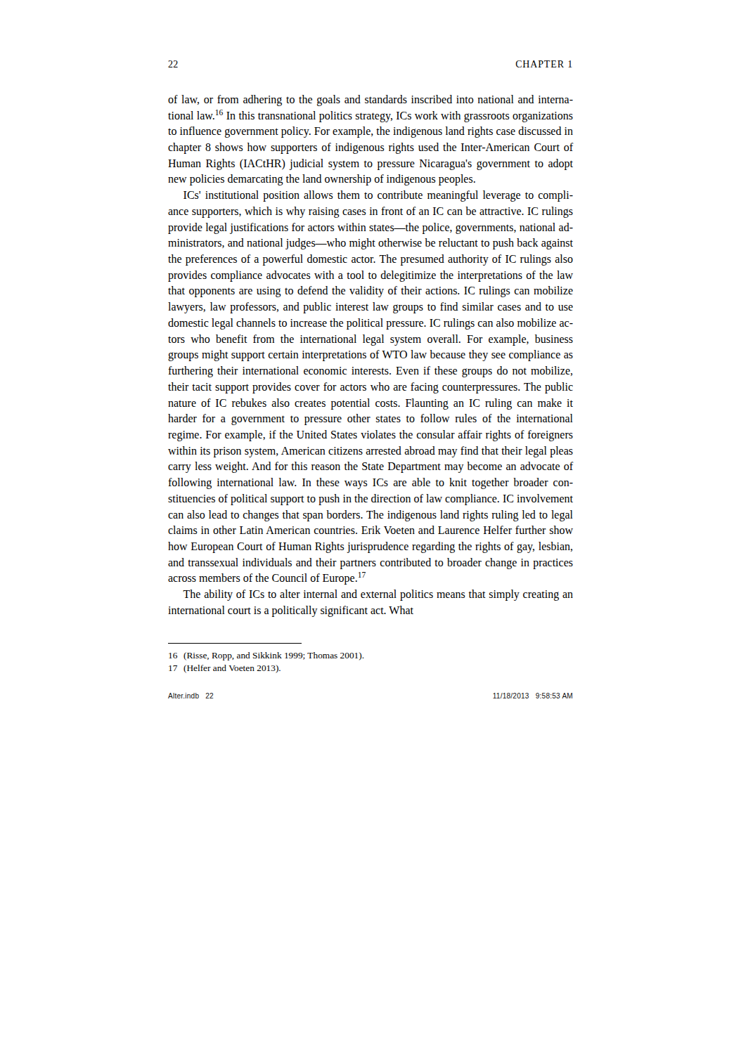22 Chapter 1
of law, or from adhering to the goals and standards inscribed into national and international law.16 In this transnational politics strategy, ICs work with grassroots organizations to influence government policy. For example, the indigenous land rights case discussed in chapter 8 shows how supporters of indigenous rights used the Inter-American Court of Human Rights (IACtHR) judicial system to pressure Nicaragua's government to adopt new policies demarcating the land ownership of indigenous peoples.
ICs' institutional position allows them to contribute meaningful leverage to compliance supporters, which is why raising cases in front of an IC can be attractive. IC rulings provide legal justifications for actors within states—the police, governments, national administrators, and national judges—who might otherwise be reluctant to push back against the preferences of a powerful domestic actor. The presumed authority of IC rulings also provides compliance advocates with a tool to delegitimize the interpretations of the law that opponents are using to defend the validity of their actions. IC rulings can mobilize lawyers, law professors, and public interest law groups to find similar cases and to use domestic legal channels to increase the political pressure. IC rulings can also mobilize actors who benefit from the international legal system overall. For example, business groups might support certain interpretations of WTO law because they see compliance as furthering their international economic interests. Even if these groups do not mobilize, their tacit support provides cover for actors who are facing counterpressures. The public nature of IC rebukes also creates potential costs. Flaunting an IC ruling can make it harder for a government to pressure other states to follow rules of the international regime. For example, if the United States violates the consular affair rights of foreigners within its prison system, American citizens arrested abroad may find that their legal pleas carry less weight. And for this reason the State Department may become an advocate of following international law. In these ways ICs are able to knit together broader constituencies of political support to push in the direction of law compliance. IC involvement can also lead to changes that span borders. The indigenous land rights ruling led to legal claims in other Latin American countries. Erik Voeten and Laurence Helfer further show how European Court of Human Rights jurisprudence regarding the rights of gay, lesbian, and transsexual individuals and their partners contributed to broader change in practices across members of the Council of Europe.17
The ability of ICs to alter internal and external politics means that simply creating an international court is a politically significant act. What
16(Risse, Ropp, and Sikkink 1999; Thomas 2001).
17(Helfer and Voeten 2013).
Alter.indb 22 11/18/2013 9:58:53 AM